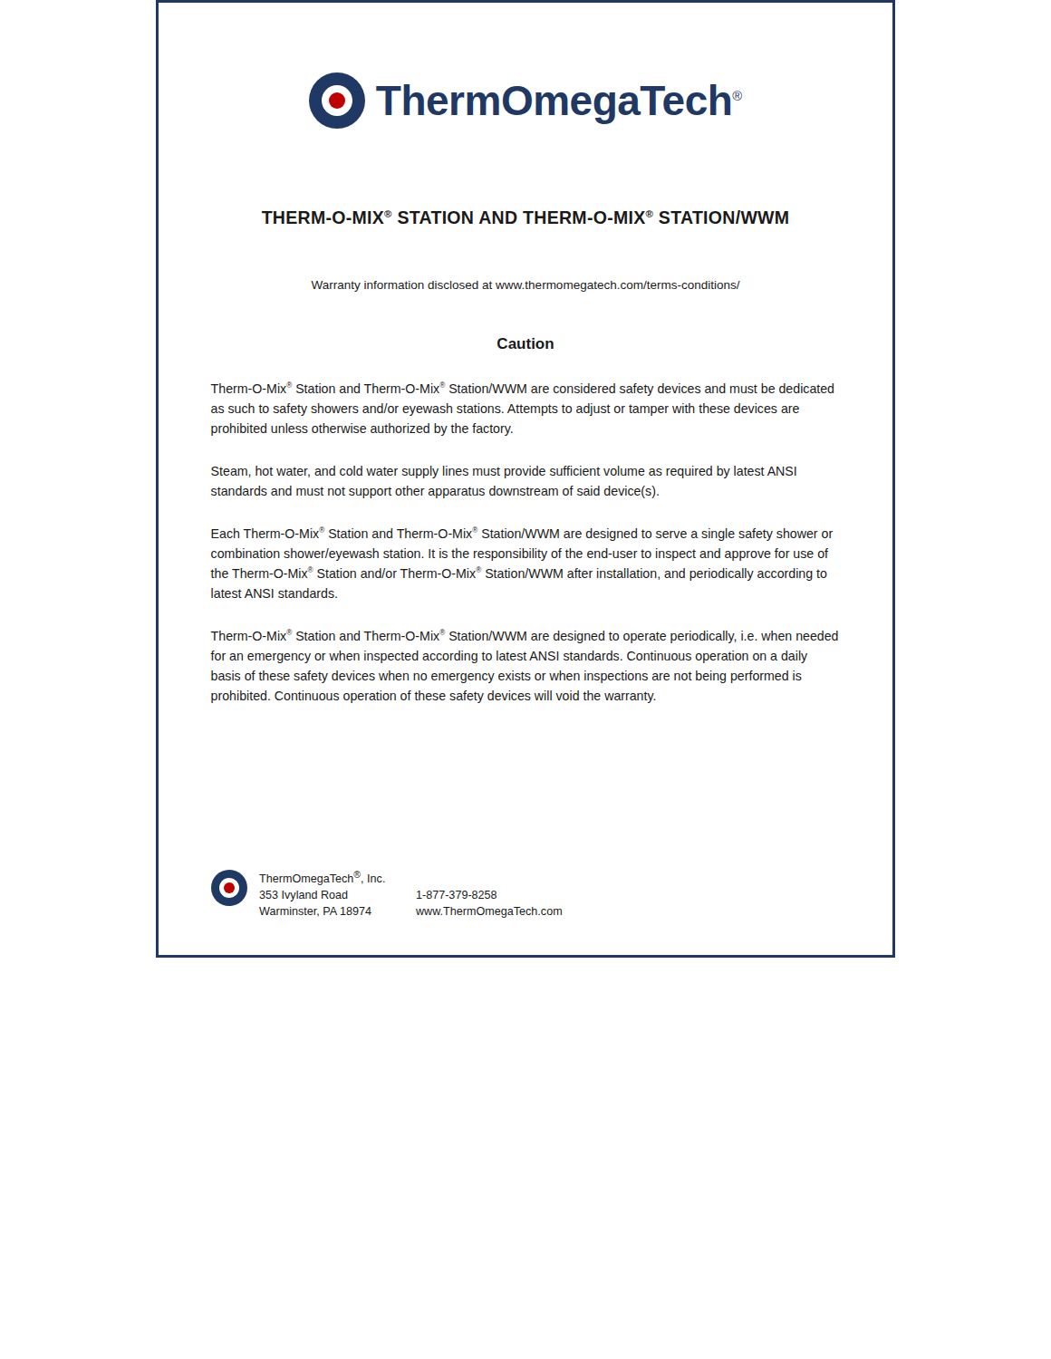ThermOmegaTech®
THERM-O-MIX® STATION AND THERM-O-MIX® STATION/WWM
Warranty information disclosed at www.thermomegatech.com/terms-conditions/
Caution
Therm-O-Mix® Station and Therm-O-Mix® Station/WWM are considered safety devices and must be dedicated as such to safety showers and/or eyewash stations. Attempts to adjust or tamper with these devices are prohibited unless otherwise authorized by the factory.
Steam, hot water, and cold water supply lines must provide sufficient volume as required by latest ANSI standards and must not support other apparatus downstream of said device(s).
Each Therm-O-Mix® Station and Therm-O-Mix® Station/WWM are designed to serve a single safety shower or combination shower/eyewash station. It is the responsibility of the end-user to inspect and approve for use of the Therm-O-Mix® Station and/or Therm-O-Mix® Station/WWM after installation, and periodically according to latest ANSI standards.
Therm-O-Mix® Station and Therm-O-Mix® Station/WWM are designed to operate periodically, i.e. when needed for an emergency or when inspected according to latest ANSI standards. Continuous operation on a daily basis of these safety devices when no emergency exists or when inspections are not being performed is prohibited. Continuous operation of these safety devices will void the warranty.
| ThermOmegaTech ® , Inc. | |
| 353 Ivyland Road | 1-877-379-8258 |
| Warminster, PA 18974 | www.ThermOmegaTech.com |